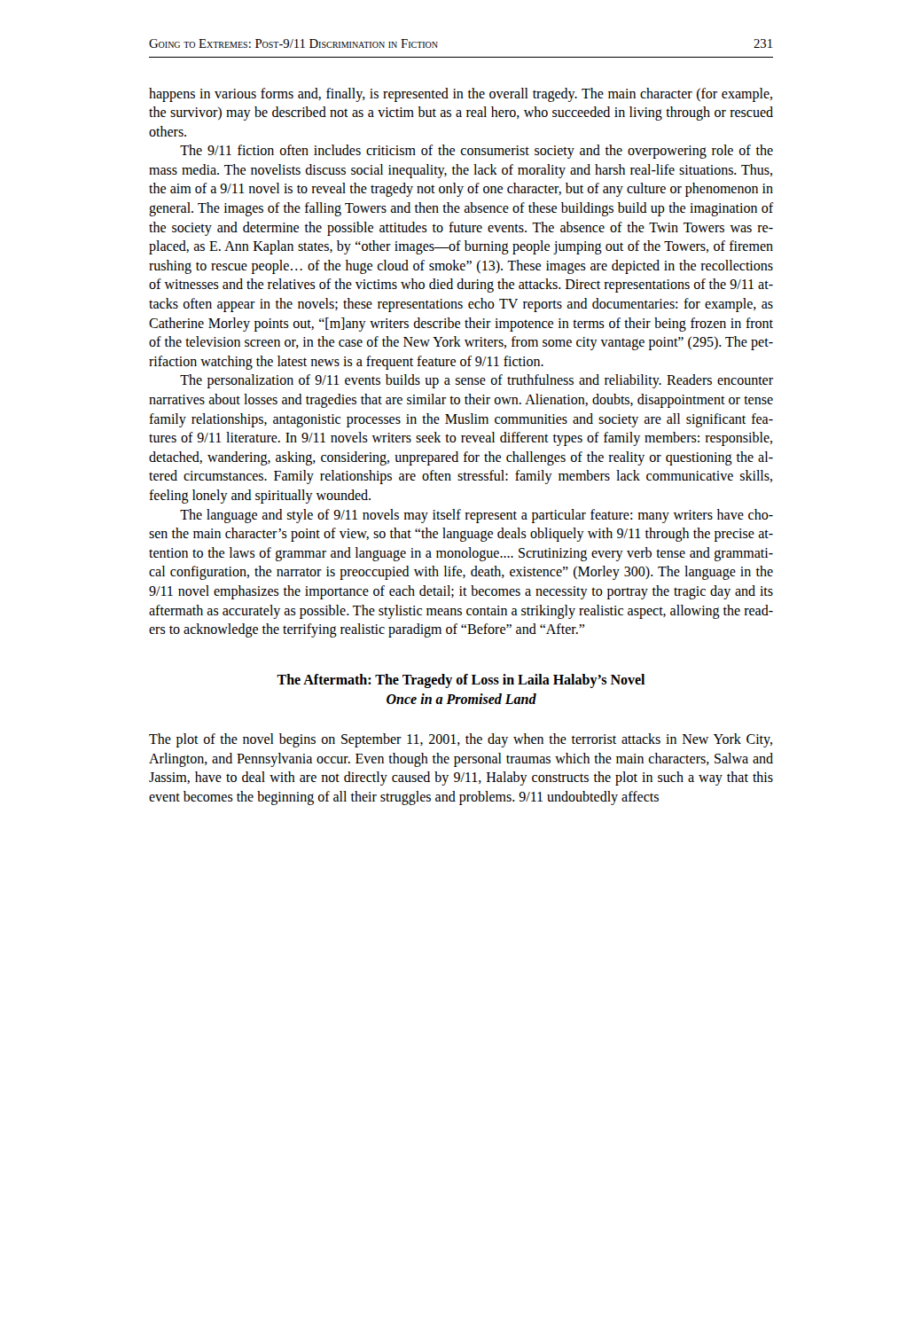Going to Extremes: Post-9/11 Discrimination in Fiction 231
happens in various forms and, finally, is represented in the overall tragedy. The main character (for example, the survivor) may be described not as a victim but as a real hero, who succeeded in living through or rescued others.
The 9/11 fiction often includes criticism of the consumerist society and the overpowering role of the mass media. The novelists discuss social inequality, the lack of morality and harsh real-life situations. Thus, the aim of a 9/11 novel is to reveal the tragedy not only of one character, but of any culture or phenomenon in general. The images of the falling Towers and then the absence of these buildings build up the imagination of the society and determine the possible attitudes to future events. The absence of the Twin Towers was replaced, as E. Ann Kaplan states, by “other images—of burning people jumping out of the Towers, of firemen rushing to rescue people… of the huge cloud of smoke” (13). These images are depicted in the recollections of witnesses and the relatives of the victims who died during the attacks. Direct representations of the 9/11 attacks often appear in the novels; these representations echo TV reports and documentaries: for example, as Catherine Morley points out, “[m]any writers describe their impotence in terms of their being frozen in front of the television screen or, in the case of the New York writers, from some city vantage point” (295). The petrifaction watching the latest news is a frequent feature of 9/11 fiction.
The personalization of 9/11 events builds up a sense of truthfulness and reliability. Readers encounter narratives about losses and tragedies that are similar to their own. Alienation, doubts, disappointment or tense family relationships, antagonistic processes in the Muslim communities and society are all significant features of 9/11 literature. In 9/11 novels writers seek to reveal different types of family members: responsible, detached, wandering, asking, considering, unprepared for the challenges of the reality or questioning the altered circumstances. Family relationships are often stressful: family members lack communicative skills, feeling lonely and spiritually wounded.
The language and style of 9/11 novels may itself represent a particular feature: many writers have chosen the main character’s point of view, so that “the language deals obliquely with 9/11 through the precise attention to the laws of grammar and language in a monologue.... Scrutinizing every verb tense and grammatical configuration, the narrator is preoccupied with life, death, existence” (Morley 300). The language in the 9/11 novel emphasizes the importance of each detail; it becomes a necessity to portray the tragic day and its aftermath as accurately as possible. The stylistic means contain a strikingly realistic aspect, allowing the readers to acknowledge the terrifying realistic paradigm of “Before” and “After.”
The Aftermath: The Tragedy of Loss in Laila Halaby’s Novel
Once in a Promised Land
The plot of the novel begins on September 11, 2001, the day when the terrorist attacks in New York City, Arlington, and Pennsylvania occur. Even though the personal traumas which the main characters, Salwa and Jassim, have to deal with are not directly caused by 9/11, Halaby constructs the plot in such a way that this event becomes the beginning of all their struggles and problems. 9/11 undoubtedly affects